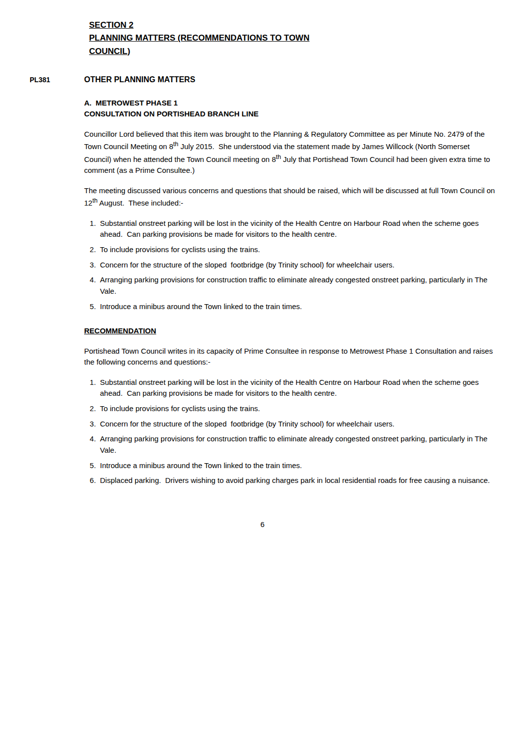SECTION 2
PLANNING MATTERS (RECOMMENDATIONS TO TOWN
COUNCIL)
PL381
OTHER PLANNING MATTERS
A. METROWEST PHASE 1 CONSULTATION ON PORTISHEAD BRANCH LINE
Councillor Lord believed that this item was brought to the Planning & Regulatory Committee as per Minute No. 2479 of the Town Council Meeting on 8th July 2015. She understood via the statement made by James Willcock (North Somerset Council) when he attended the Town Council meeting on 8th July that Portishead Town Council had been given extra time to comment (as a Prime Consultee.)
The meeting discussed various concerns and questions that should be raised, which will be discussed at full Town Council on 12th August. These included:-
Substantial onstreet parking will be lost in the vicinity of the Health Centre on Harbour Road when the scheme goes ahead. Can parking provisions be made for visitors to the health centre.
To include provisions for cyclists using the trains.
Concern for the structure of the sloped footbridge (by Trinity school) for wheelchair users.
Arranging parking provisions for construction traffic to eliminate already congested onstreet parking, particularly in The Vale.
Introduce a minibus around the Town linked to the train times.
RECOMMENDATION
Portishead Town Council writes in its capacity of Prime Consultee in response to Metrowest Phase 1 Consultation and raises the following concerns and questions:-
Substantial onstreet parking will be lost in the vicinity of the Health Centre on Harbour Road when the scheme goes ahead. Can parking provisions be made for visitors to the health centre.
To include provisions for cyclists using the trains.
Concern for the structure of the sloped footbridge (by Trinity school) for wheelchair users.
Arranging parking provisions for construction traffic to eliminate already congested onstreet parking, particularly in The Vale.
Introduce a minibus around the Town linked to the train times.
Displaced parking. Drivers wishing to avoid parking charges park in local residential roads for free causing a nuisance.
6